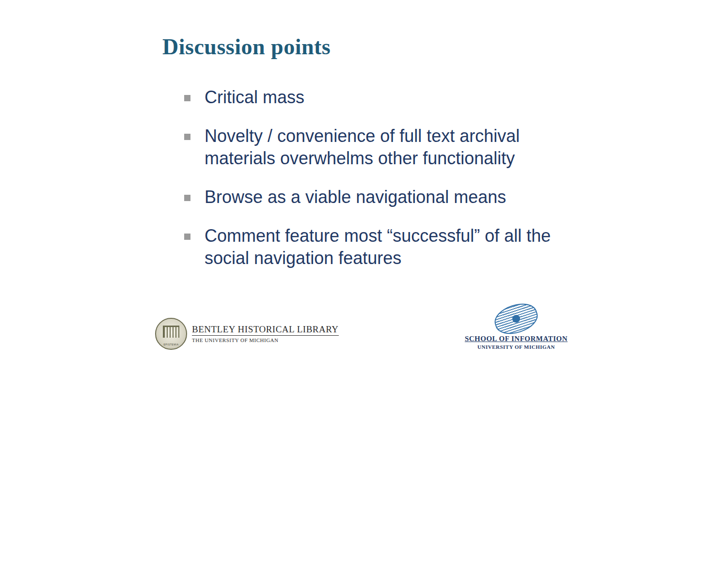Discussion points
Critical mass
Novelty / convenience of full text archival materials overwhelms other functionality
Browse as a viable navigational means
Comment feature most “successful” of all the social navigation features
BENTLEY HISTORICAL LIBRARY
THE UNIVERSITY OF MICHIGAN
SCHOOL OF INFORMATION
UNIVERSITY OF MICHIGAN